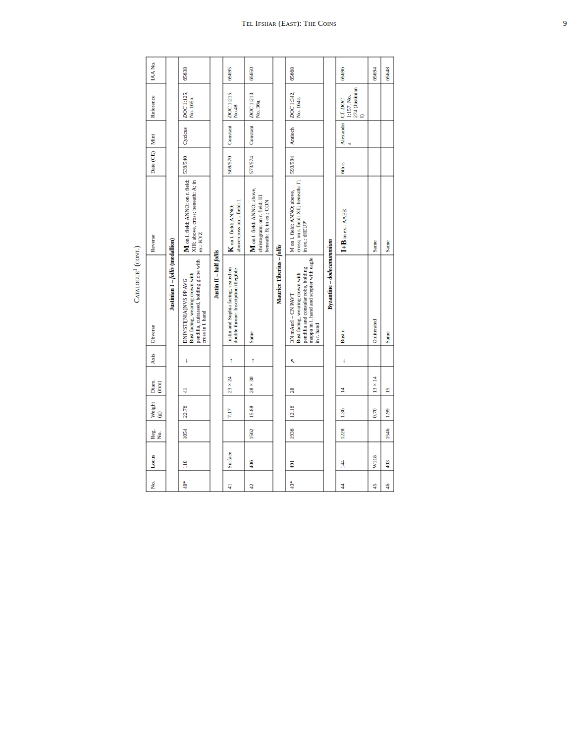Tel Ifshar (East): The Coins 9
Catalogue1 (cont.)
| No. | Locus | Reg. No. | Weight (g) | Diam. (mm) | Axis | Obverse | Reverse | Date (CE) | Mint | Reference | IAA No. |
| --- | --- | --- | --- | --- | --- | --- | --- | --- | --- | --- | --- |
| Justinian I – follis (medallion) |
| 40* | 110 | 1054 | 22.76 | 41 | ← | DNIVSTI[NIA]NVS PP AVG Bust facing, wearing crown with pendilia, cuirassed, holding globe with cross in l. hand | M on l. field: ANNO; on r. field: XIII; above, cross; beneath: A; in ex.: KYZ | 539/540 | Cyzicus | DOC 1:125, No. 165b. | 65638 |
| Justin II – half follis |
| 41 | Surface | | 7.17 | 23 × 24 | → | Justin and Sophia facing, seated on double throne. Inscription illegible | K on l. field: ANNO; above:cross on r. field: 1 | 569/570 | Constant | DOC 1:215, No.48. | 65695 |
| 42 | 406 | 1562 | 15.88 | 28 × 30 | → | Same | M on l. field: ANNO; above, christogram; on r. field: III beneath: B; in ex.: CON | 573/574 | Constant | DOC 1:210, No. 36a. | 65650 |
| Maurice Tiberius – follis |
| 43* | 491 | 1936 | 12.16 | 28 | ↗ | ƆN mAurI – CN PAVT Bust facing, wearing crown with pendilia and consular robe, holding mappa in l. hand and scepter with eagle in r. hand | M on l. field: ANNO; above, cross; on r. field: XII; beneath: Γ; in ex.: tHEUP' | 593/594 | Antioch | DOC 1:342, No. 164c. | 65668 |
| Byzantine – dodecanummium |
| 44 | 144 | 1228 | 1.36 | 14 | ← | Bust r. | I+B in ex.: ΑΛΕΞ | 6th c. | Alexandria | Cf. DOC 1:157, No. 274 (Justinian I) | 65696 |
| 45 | W118 | | 0.70 | 13 × 14 | | Obliterated | Same | | | | 65694 |
| 46 | 403 | 1546 | 1.99 | 15 | | Same | Same | | | | 65648 |